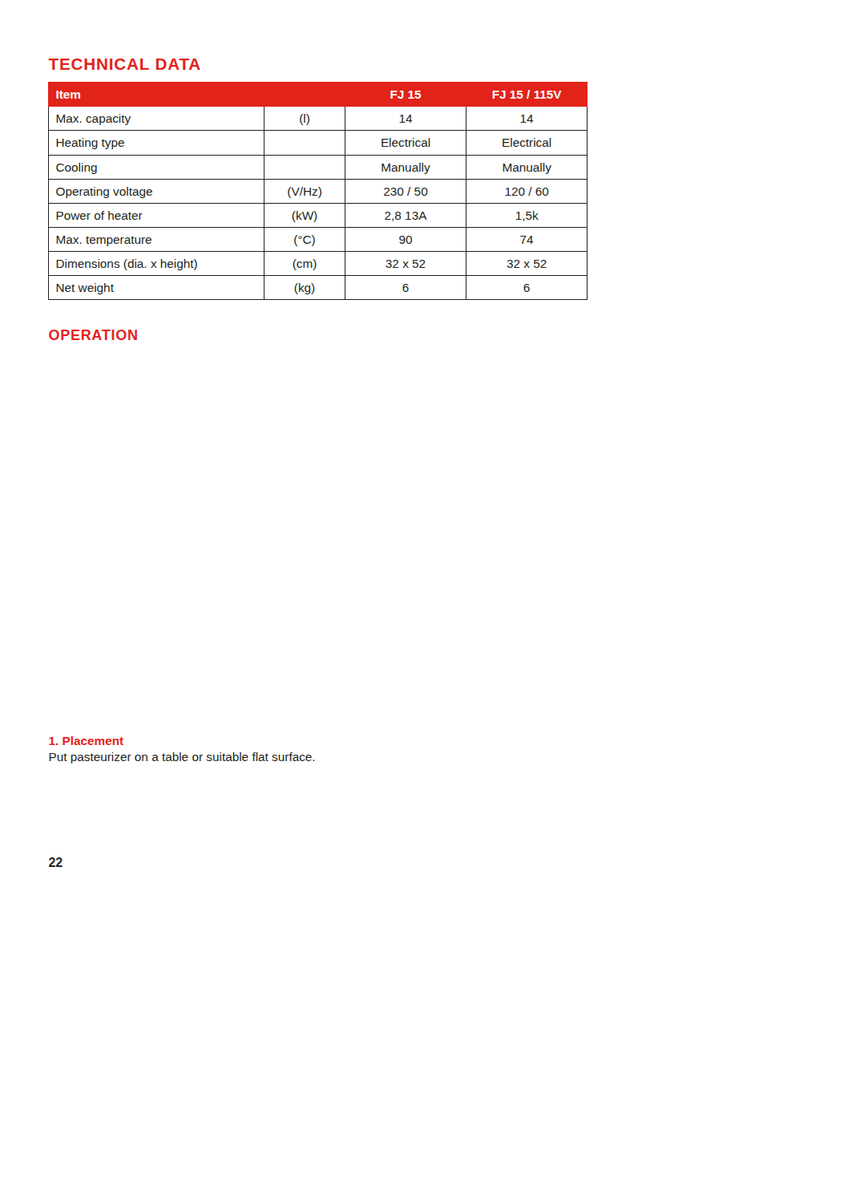Technical data
| Item | | FJ 15 | FJ 15 / 115V |
| --- | --- | --- | --- |
| Max. capacity | (l) | 14 | 14 |
| Heating type | | Electrical | Electrical |
| Cooling | | Manually | Manually |
| Operating voltage | (V/Hz) | 230 / 50 | 120 / 60 |
| Power of heater | (kW) | 2,8 13A | 1,5k |
| Max. temperature | (°C) | 90 | 74 |
| Dimensions (dia. x height) | (cm) | 32 x 52 | 32 x 52 |
| Net weight | (kg) | 6 | 6 |
Operation
1. Placement
Put pasteurizer on a table or suitable flat surface.
22